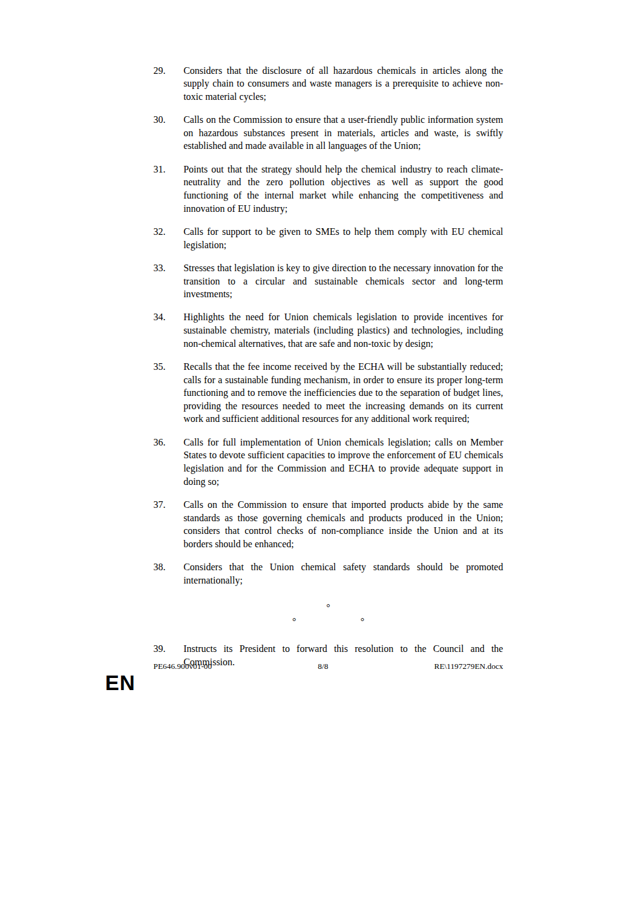29. Considers that the disclosure of all hazardous chemicals in articles along the supply chain to consumers and waste managers is a prerequisite to achieve non-toxic material cycles;
30. Calls on the Commission to ensure that a user-friendly public information system on hazardous substances present in materials, articles and waste, is swiftly established and made available in all languages of the Union;
31. Points out that the strategy should help the chemical industry to reach climate-neutrality and the zero pollution objectives as well as support the good functioning of the internal market while enhancing the competitiveness and innovation of EU industry;
32. Calls for support to be given to SMEs to help them comply with EU chemical legislation;
33. Stresses that legislation is key to give direction to the necessary innovation for the transition to a circular and sustainable chemicals sector and long-term investments;
34. Highlights the need for Union chemicals legislation to provide incentives for sustainable chemistry, materials (including plastics) and technologies, including non-chemical alternatives, that are safe and non-toxic by design;
35. Recalls that the fee income received by the ECHA will be substantially reduced; calls for a sustainable funding mechanism, in order to ensure its proper long-term functioning and to remove the inefficiencies due to the separation of budget lines, providing the resources needed to meet the increasing demands on its current work and sufficient additional resources for any additional work required;
36. Calls for full implementation of Union chemicals legislation; calls on Member States to devote sufficient capacities to improve the enforcement of EU chemicals legislation and for the Commission and ECHA to provide adequate support in doing so;
37. Calls on the Commission to ensure that imported products abide by the same standards as those governing chemicals and products produced in the Union; considers that control checks of non-compliance inside the Union and at its borders should be enhanced;
38. Considers that the Union chemical safety standards should be promoted internationally;
°
° °
39. Instructs its President to forward this resolution to the Council and the Commission.
PE646.900v01-00 8/8 RE\1197279EN.docx
EN